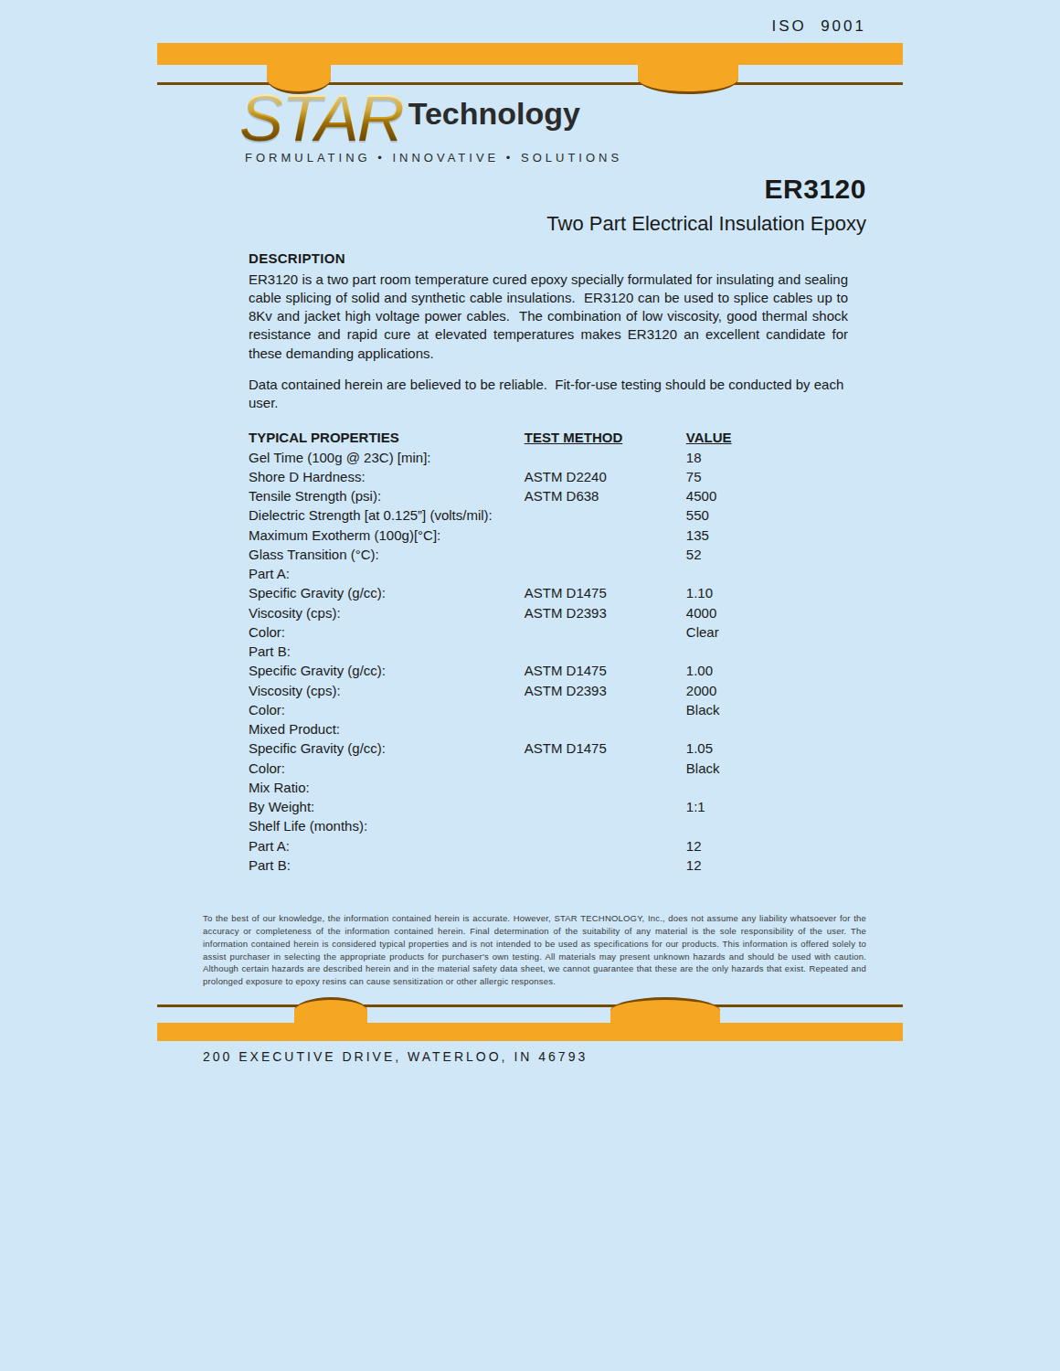ISO 9001
STAR Technology
FORMULATING • INNOVATIVE • SOLUTIONS
ER3120
Two Part Electrical Insulation Epoxy
DESCRIPTION
ER3120 is a two part room temperature cured epoxy specially formulated for insulating and sealing cable splicing of solid and synthetic cable insulations. ER3120 can be used to splice cables up to 8Kv and jacket high voltage power cables. The combination of low viscosity, good thermal shock resistance and rapid cure at elevated temperatures makes ER3120 an excellent candidate for these demanding applications.
Data contained herein are believed to be reliable. Fit-for-use testing should be conducted by each user.
| TYPICAL PROPERTIES | TEST METHOD | VALUE |
| --- | --- | --- |
| Gel Time (100g @ 23C) [min]: | | 18 |
| Shore D Hardness: | ASTM D2240 | 75 |
| Tensile Strength (psi): | ASTM D638 | 4500 |
| Dielectric Strength [at 0.125”] (volts/mil): | | 550 |
| Maximum Exotherm (100g)[°C]: | | 135 |
| Glass Transition (°C): | | 52 |
| Part A: | | |
| Specific Gravity (g/cc): | ASTM D1475 | 1.10 |
| Viscosity (cps): | ASTM D2393 | 4000 |
| Color: | | Clear |
| Part B: | | |
| Specific Gravity (g/cc): | ASTM D1475 | 1.00 |
| Viscosity (cps): | ASTM D2393 | 2000 |
| Color: | | Black |
| Mixed Product: | | |
| Specific Gravity (g/cc): | ASTM D1475 | 1.05 |
| Color: | | Black |
| Mix Ratio: | | |
| By Weight: | | 1:1 |
| Shelf Life (months): | | |
| Part A: | | 12 |
| Part B: | | 12 |
To the best of our knowledge, the information contained herein is accurate. However, STAR TECHNOLOGY, Inc., does not assume any liability whatsoever for the accuracy or completeness of the information contained herein. Final determination of the suitability of any material is the sole responsibility of the user. The information contained herein is considered typical properties and is not intended to be used as specifications for our products. This information is offered solely to assist purchaser in selecting the appropriate products for purchaser's own testing. All materials may present unknown hazards and should be used with caution. Although certain hazards are described herein and in the material safety data sheet, we cannot guarantee that these are the only hazards that exist. Repeated and prolonged exposure to epoxy resins can cause sensitization or other allergic responses.
200 EXECUTIVE DRIVE, WATERLOO, IN 46793